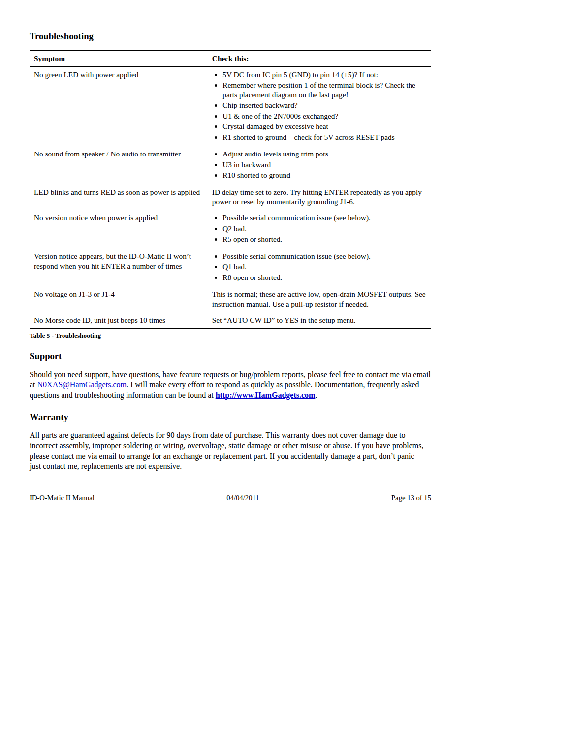Troubleshooting
| Symptom | Check this: |
| --- | --- |
| No green LED with power applied | 5V DC from IC pin 5 (GND) to pin 14 (+5)? If not: Remember where position 1 of the terminal block is? Check the parts placement diagram on the last page! Chip inserted backward? U1 & one of the 2N7000s exchanged? Crystal damaged by excessive heat R1 shorted to ground – check for 5V across RESET pads |
| No sound from speaker / No audio to transmitter | Adjust audio levels using trim pots U3 in backward R10 shorted to ground |
| LED blinks and turns RED as soon as power is applied | ID delay time set to zero. Try hitting ENTER repeatedly as you apply power or reset by momentarily grounding J1-6. |
| No version notice when power is applied | Possible serial communication issue (see below). Q2 bad. R5 open or shorted. |
| Version notice appears, but the ID-O-Matic II won’t respond when you hit ENTER a number of times | Possible serial communication issue (see below). Q1 bad. R8 open or shorted. |
| No voltage on J1-3 or J1-4 | This is normal; these are active low, open-drain MOSFET outputs. See instruction manual. Use a pull-up resistor if needed. |
| No Morse code ID, unit just beeps 10 times | Set “AUTO CW ID” to YES in the setup menu. |
Table 5 - Troubleshooting
Support
Should you need support, have questions, have feature requests or bug/problem reports, please feel free to contact me via email at N0XAS@HamGadgets.com. I will make every effort to respond as quickly as possible. Documentation, frequently asked questions and troubleshooting information can be found at http://www.HamGadgets.com.
Warranty
All parts are guaranteed against defects for 90 days from date of purchase. This warranty does not cover damage due to incorrect assembly, improper soldering or wiring, overvoltage, static damage or other misuse or abuse. If you have problems, please contact me via email to arrange for an exchange or replacement part. If you accidentally damage a part, don’t panic – just contact me, replacements are not expensive.
ID-O-Matic II Manual 04/04/2011 Page 13 of 15